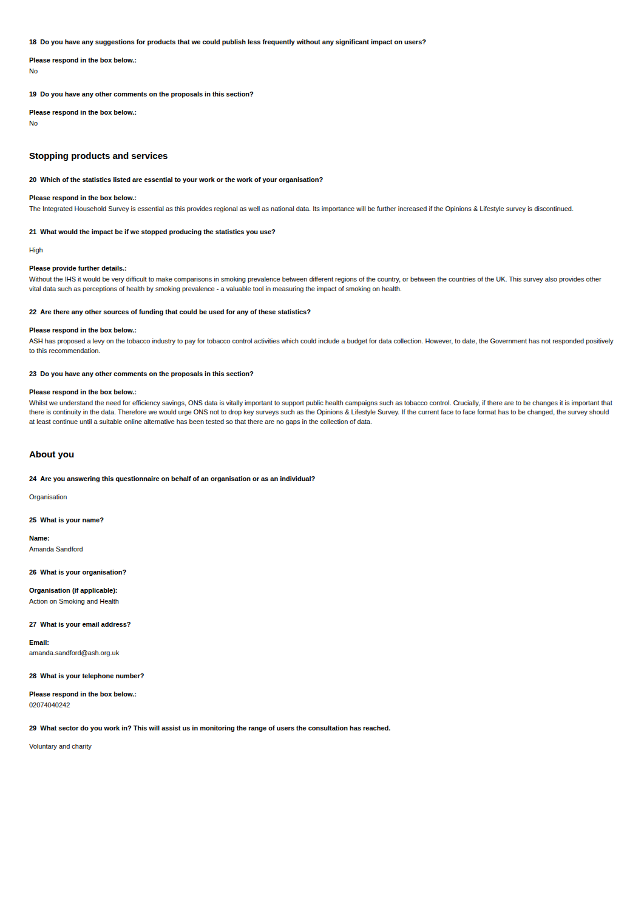18 Do you have any suggestions for products that we could publish less frequently without any significant impact on users?
Please respond in the box below.:
No
19 Do you have any other comments on the proposals in this section?
Please respond in the box below.:
No
Stopping products and services
20 Which of the statistics listed are essential to your work or the work of your organisation?
Please respond in the box below.:
The Integrated Household Survey is essential as this provides regional as well as national data. Its importance will be further increased if the Opinions & Lifestyle survey is discontinued.
21 What would the impact be if we stopped producing the statistics you use?
High
Please provide further details.:
Without the IHS it would be very difficult to make comparisons in smoking prevalence between different regions of the country, or between the countries of the UK. This survey also provides other vital data such as perceptions of health by smoking prevalence - a valuable tool in measuring the impact of smoking on health.
22 Are there any other sources of funding that could be used for any of these statistics?
Please respond in the box below.:
ASH has proposed a levy on the tobacco industry to pay for tobacco control activities which could include a budget for data collection. However, to date, the Government has not responded positively to this recommendation.
23 Do you have any other comments on the proposals in this section?
Please respond in the box below.:
Whilst we understand the need for efficiency savings, ONS data is vitally important to support public health campaigns such as tobacco control. Crucially, if there are to be changes it is important that there is continuity in the data. Therefore we would urge ONS not to drop key surveys such as the Opinions & Lifestyle Survey. If the current face to face format has to be changed, the survey should at least continue until a suitable online alternative has been tested so that there are no gaps in the collection of data.
About you
24 Are you answering this questionnaire on behalf of an organisation or as an individual?
Organisation
25 What is your name?
Name:
Amanda Sandford
26 What is your organisation?
Organisation (if applicable):
Action on Smoking and Health
27 What is your email address?
Email:
amanda.sandford@ash.org.uk
28 What is your telephone number?
Please respond in the box below.:
02074040242
29 What sector do you work in? This will assist us in monitoring the range of users the consultation has reached.
Voluntary and charity